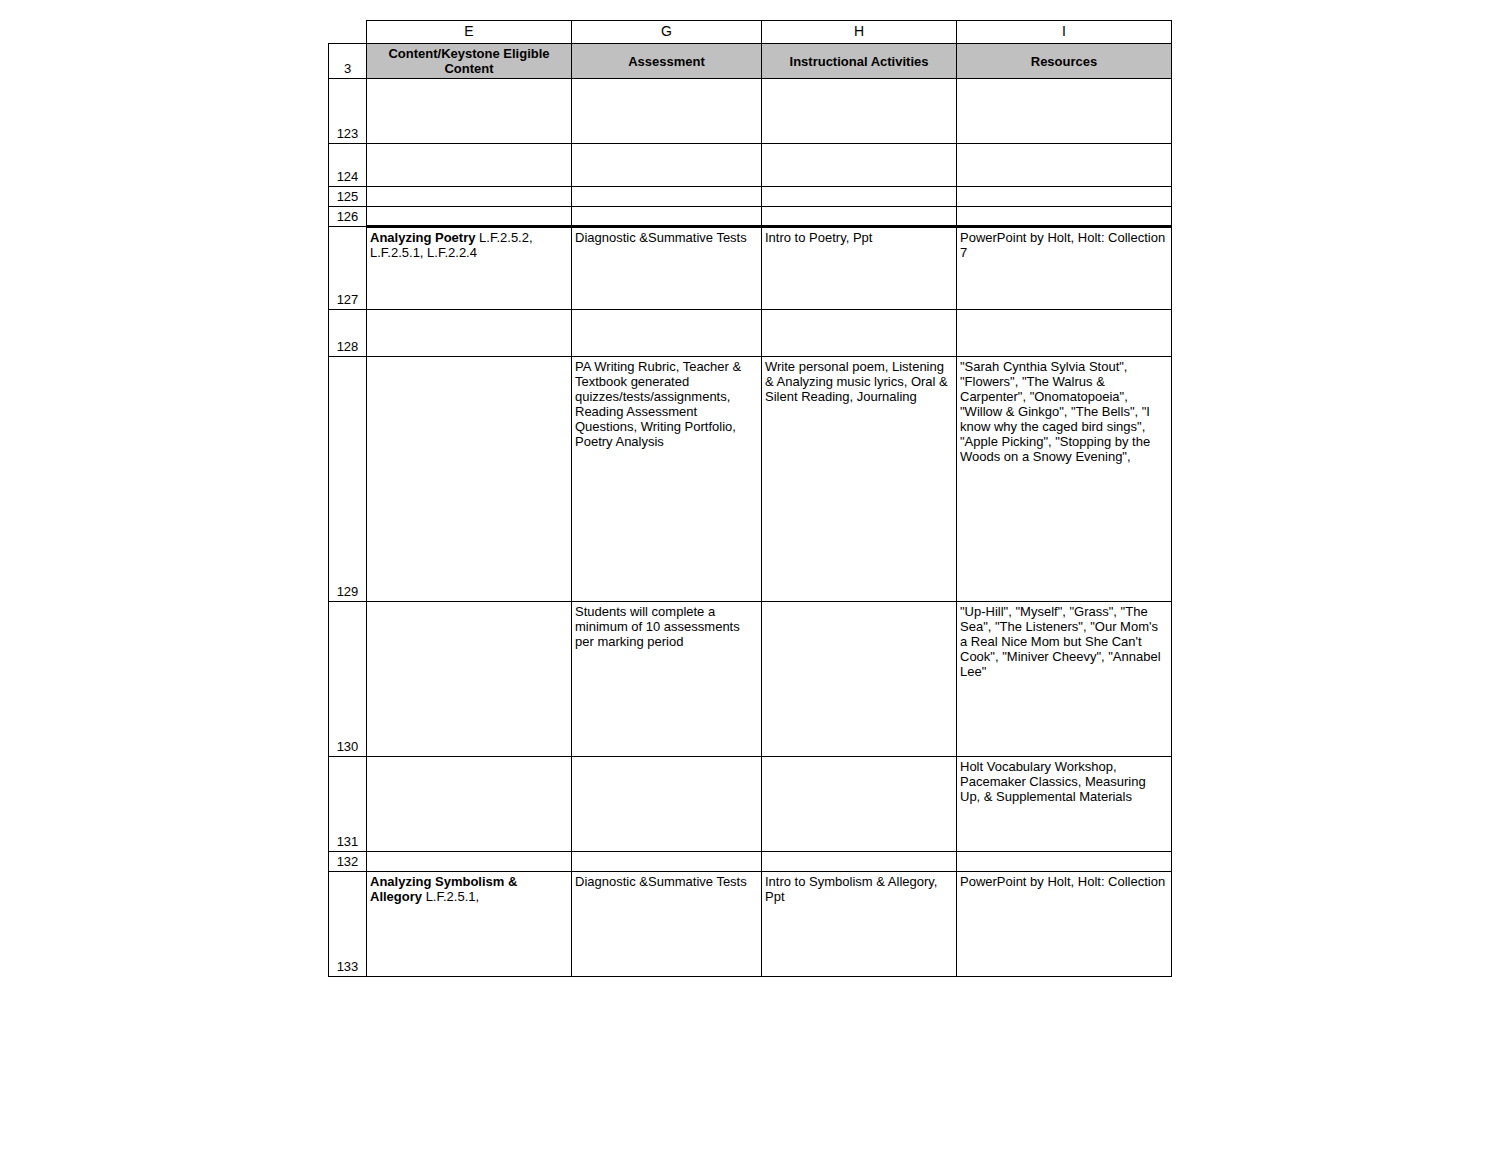| | E | G | H | I |
| 3 | Content/Keystone Eligible Content | Assessment | Instructional Activities | Resources |
| 123 | | | | |
| 124 | | | | |
| 125 | | | | |
| 126 | | | | |
| 127 | Analyzing Poetry L.F.2.5.2, L.F.2.5.1, L.F.2.2.4 | Diagnostic &Summative Tests | Intro to Poetry, Ppt | PowerPoint by Holt, Holt: Collection 7 |
| 128 | | | | |
| 129 | | PA Writing Rubric, Teacher & Textbook generated quizzes/tests/assignments, Reading Assessment Questions, Writing Portfolio, Poetry Analysis | Write personal poem, Listening & Analyzing music lyrics, Oral & Silent Reading, Journaling | "Sarah Cynthia Sylvia Stout", "Flowers", "The Walrus & Carpenter", "Onomatopoeia", "Willow & Ginkgo", "The Bells", "I know why the caged bird sings", "Apple Picking", "Stopping by the Woods on a Snowy Evening", |
| 130 | | Students will complete a minimum of 10 assessments per marking period | | "Up-Hill", "Myself", "Grass", "The Sea", "The Listeners", "Our Mom's a Real Nice Mom but She Can't Cook", "Miniver Cheevy", "Annabel Lee" |
| 131 | | | | Holt Vocabulary Workshop, Pacemaker Classics, Measuring Up, & Supplemental Materials |
| 132 | | | | |
| 133 | Analyzing Symbolism & Allegory L.F.2.5.1, | Diagnostic &Summative Tests | Intro to Symbolism & Allegory, Ppt | PowerPoint by Holt, Holt: Collection |